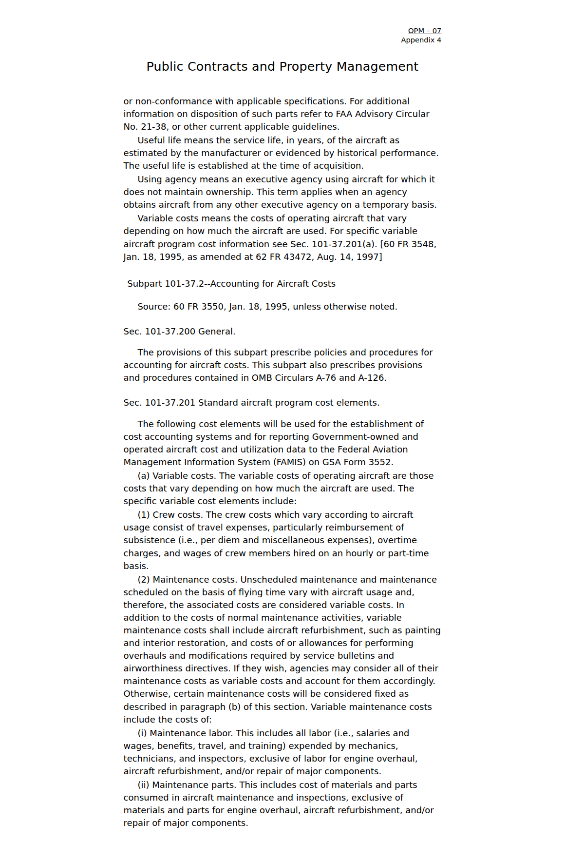OPM – 07
Appendix 4
Public Contracts and Property Management
or non-conformance with applicable specifications. For additional information on disposition of such parts refer to FAA Advisory Circular No. 21-38, or other current applicable guidelines.
Useful life means the service life, in years, of the aircraft as estimated by the manufacturer or evidenced by historical performance. The useful life is established at the time of acquisition.
Using agency means an executive agency using aircraft for which it does not maintain ownership. This term applies when an agency obtains aircraft from any other executive agency on a temporary basis.
Variable costs means the costs of operating aircraft that vary depending on how much the aircraft are used. For specific variable aircraft program cost information see Sec. 101-37.201(a). [60 FR 3548, Jan. 18, 1995, as amended at 62 FR 43472, Aug. 14, 1997]
Subpart 101-37.2--Accounting for Aircraft Costs
Source: 60 FR 3550, Jan. 18, 1995, unless otherwise noted.
Sec. 101-37.200 General.
The provisions of this subpart prescribe policies and procedures for accounting for aircraft costs. This subpart also prescribes provisions and procedures contained in OMB Circulars A-76 and A-126.
Sec. 101-37.201 Standard aircraft program cost elements.
The following cost elements will be used for the establishment of cost accounting systems and for reporting Government-owned and operated aircraft cost and utilization data to the Federal Aviation Management Information System (FAMIS) on GSA Form 3552.
(a) Variable costs. The variable costs of operating aircraft are those costs that vary depending on how much the aircraft are used. The specific variable cost elements include:
(1) Crew costs. The crew costs which vary according to aircraft usage consist of travel expenses, particularly reimbursement of subsistence (i.e., per diem and miscellaneous expenses), overtime charges, and wages of crew members hired on an hourly or part-time basis.
(2) Maintenance costs. Unscheduled maintenance and maintenance scheduled on the basis of flying time vary with aircraft usage and, therefore, the associated costs are considered variable costs. In addition to the costs of normal maintenance activities, variable maintenance costs shall include aircraft refurbishment, such as painting and interior restoration, and costs of or allowances for performing overhauls and modifications required by service bulletins and airworthiness directives. If they wish, agencies may consider all of their maintenance costs as variable costs and account for them accordingly. Otherwise, certain maintenance costs will be considered fixed as described in paragraph (b) of this section. Variable maintenance costs include the costs of:
(i) Maintenance labor. This includes all labor (i.e., salaries and wages, benefits, travel, and training) expended by mechanics, technicians, and inspectors, exclusive of labor for engine overhaul, aircraft refurbishment, and/or repair of major components.
(ii) Maintenance parts. This includes cost of materials and parts consumed in aircraft maintenance and inspections, exclusive of materials and parts for engine overhaul, aircraft refurbishment, and/or repair of major components.